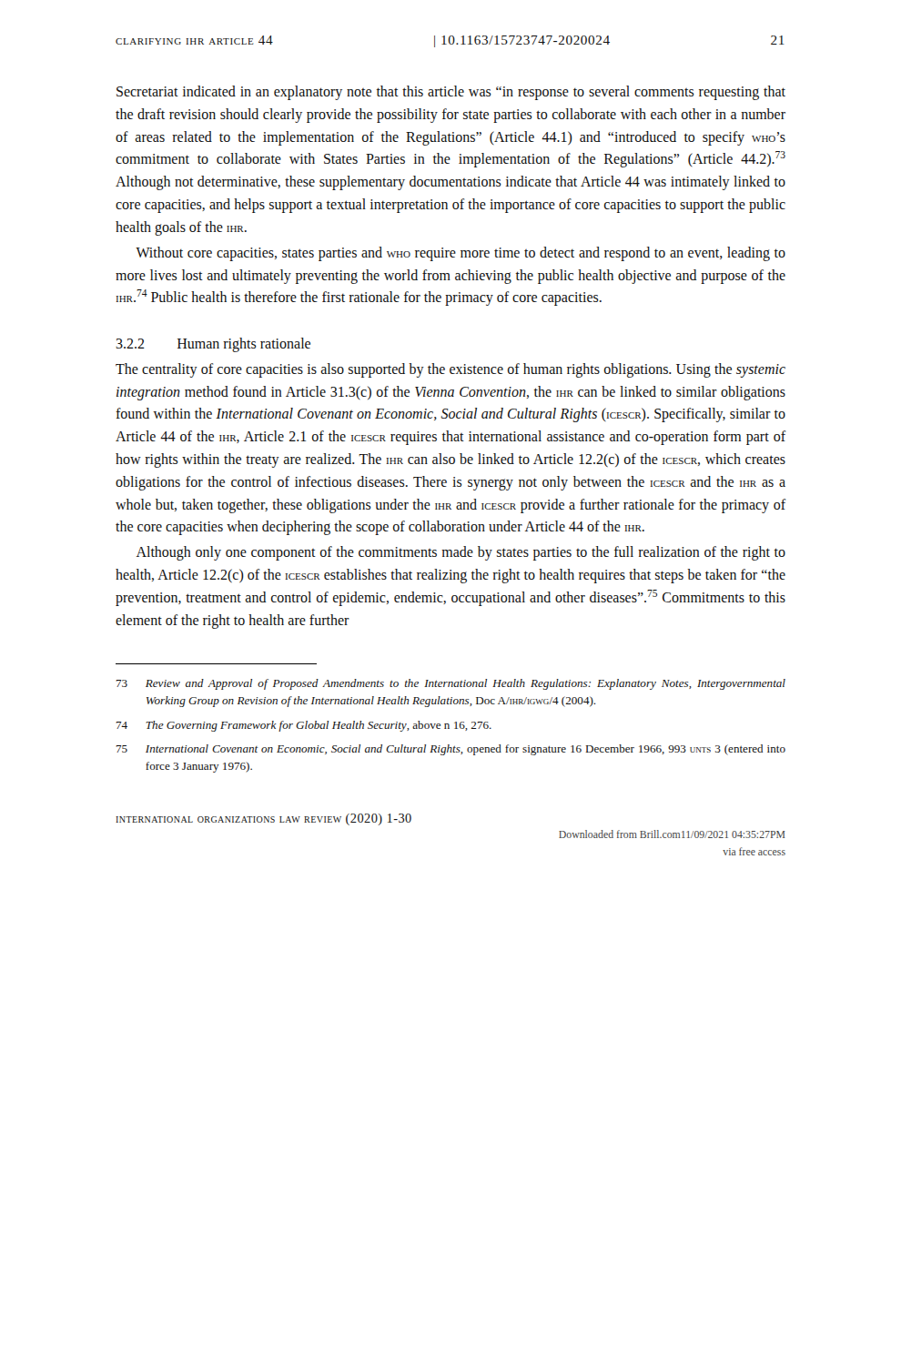clarifying ihr article 44 | 10.1163/15723747-2020024 21
Secretariat indicated in an explanatory note that this article was “in response to several comments requesting that the draft revision should clearly provide the possibility for state parties to collaborate with each other in a number of areas related to the implementation of the Regulations” (Article 44.1) and “introduced to specify who’s commitment to collaborate with States Parties in the implementation of the Regulations” (Article 44.2).73 Although not determinative, these supplementary documentations indicate that Article 44 was intimately linked to core capacities, and helps support a textual interpretation of the importance of core capacities to support the public health goals of the ihr.
Without core capacities, states parties and who require more time to detect and respond to an event, leading to more lives lost and ultimately preventing the world from achieving the public health objective and purpose of the ihr.74 Public health is therefore the first rationale for the primacy of core capacities.
3.2.2 Human rights rationale
The centrality of core capacities is also supported by the existence of human rights obligations. Using the systemic integration method found in Article 31.3(c) of the Vienna Convention, the ihr can be linked to similar obligations found within the International Covenant on Economic, Social and Cultural Rights (icescr). Specifically, similar to Article 44 of the ihr, Article 2.1 of the icescr requires that international assistance and co-operation form part of how rights within the treaty are realized. The ihr can also be linked to Article 12.2(c) of the icescr, which creates obligations for the control of infectious diseases. There is synergy not only between the icescr and the ihr as a whole but, taken together, these obligations under the ihr and icescr provide a further rationale for the primacy of the core capacities when deciphering the scope of collaboration under Article 44 of the ihr.
Although only one component of the commitments made by states parties to the full realization of the right to health, Article 12.2(c) of the icescr establishes that realizing the right to health requires that steps be taken for “the prevention, treatment and control of epidemic, endemic, occupational and other diseases”.75 Commitments to this element of the right to health are further
73 Review and Approval of Proposed Amendments to the International Health Regulations: Explanatory Notes, Intergovernmental Working Group on Revision of the International Health Regulations, Doc A/ihr/igwg/4 (2004).
74 The Governing Framework for Global Health Security, above n 16, 276.
75 International Covenant on Economic, Social and Cultural Rights, opened for signature 16 December 1966, 993 unts 3 (entered into force 3 January 1976).
international organizations law review (2020) 1-30 Downloaded from Brill.com11/09/2021 04:35:27PM
via free access